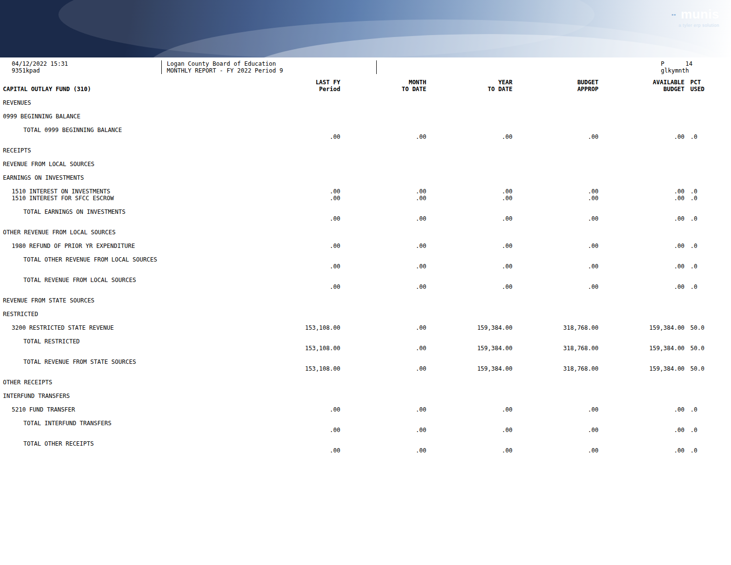•• •• munis
a tyler erp solution
04/12/2022 15:31
9351kpad
Logan County Board of Education
MONTHLY REPORT - FY 2022 Period 9
P 14
glkymnth
| | LAST FY | MONTH | YEAR | BUDGET | AVAILABLE | PCT |
| --- | --- | --- | --- | --- | --- | --- |
| CAPITAL OUTLAY FUND (310) | Period | TO DATE | TO DATE | APPROP | BUDGET | USED |
| REVENUES | | | | | | |
| 0999 BEGINNING BALANCE | | | | | | |
| TOTAL 0999 BEGINNING BALANCE | | | | | | |
| | .00 | .00 | .00 | .00 | .00 | .0 |
| RECEIPTS | | | | | | |
| REVENUE FROM LOCAL SOURCES | | | | | | |
| EARNINGS ON INVESTMENTS | | | | | | |
| 1510 INTEREST ON INVESTMENTS | .00 | .00 | .00 | .00 | .00 | .0 |
| 1510 INTEREST FOR SFCC ESCROW | .00 | .00 | .00 | .00 | .00 | .0 |
| TOTAL EARNINGS ON INVESTMENTS | | | | | | |
| | .00 | .00 | .00 | .00 | .00 | .0 |
| OTHER REVENUE FROM LOCAL SOURCES | | | | | | |
| 1980 REFUND OF PRIOR YR EXPENDITURE | .00 | .00 | .00 | .00 | .00 | .0 |
| TOTAL OTHER REVENUE FROM LOCAL SOURCES | | | | | | |
| | .00 | .00 | .00 | .00 | .00 | .0 |
| TOTAL REVENUE FROM LOCAL SOURCES | | | | | | |
| | .00 | .00 | .00 | .00 | .00 | .0 |
| REVENUE FROM STATE SOURCES | | | | | | |
| RESTRICTED | | | | | | |
| 3200 RESTRICTED STATE REVENUE | 153,108.00 | .00 | 159,384.00 | 318,768.00 | 159,384.00 | 50.0 |
| TOTAL RESTRICTED | | | | | | |
| | 153,108.00 | .00 | 159,384.00 | 318,768.00 | 159,384.00 | 50.0 |
| TOTAL REVENUE FROM STATE SOURCES | | | | | | |
| | 153,108.00 | .00 | 159,384.00 | 318,768.00 | 159,384.00 | 50.0 |
| OTHER RECEIPTS | | | | | | |
| INTERFUND TRANSFERS | | | | | | |
| 5210 FUND TRANSFER | .00 | .00 | .00 | .00 | .00 | .0 |
| TOTAL INTERFUND TRANSFERS | | | | | | |
| | .00 | .00 | .00 | .00 | .00 | .0 |
| TOTAL OTHER RECEIPTS | | | | | | |
| | .00 | .00 | .00 | .00 | .00 | .0 |